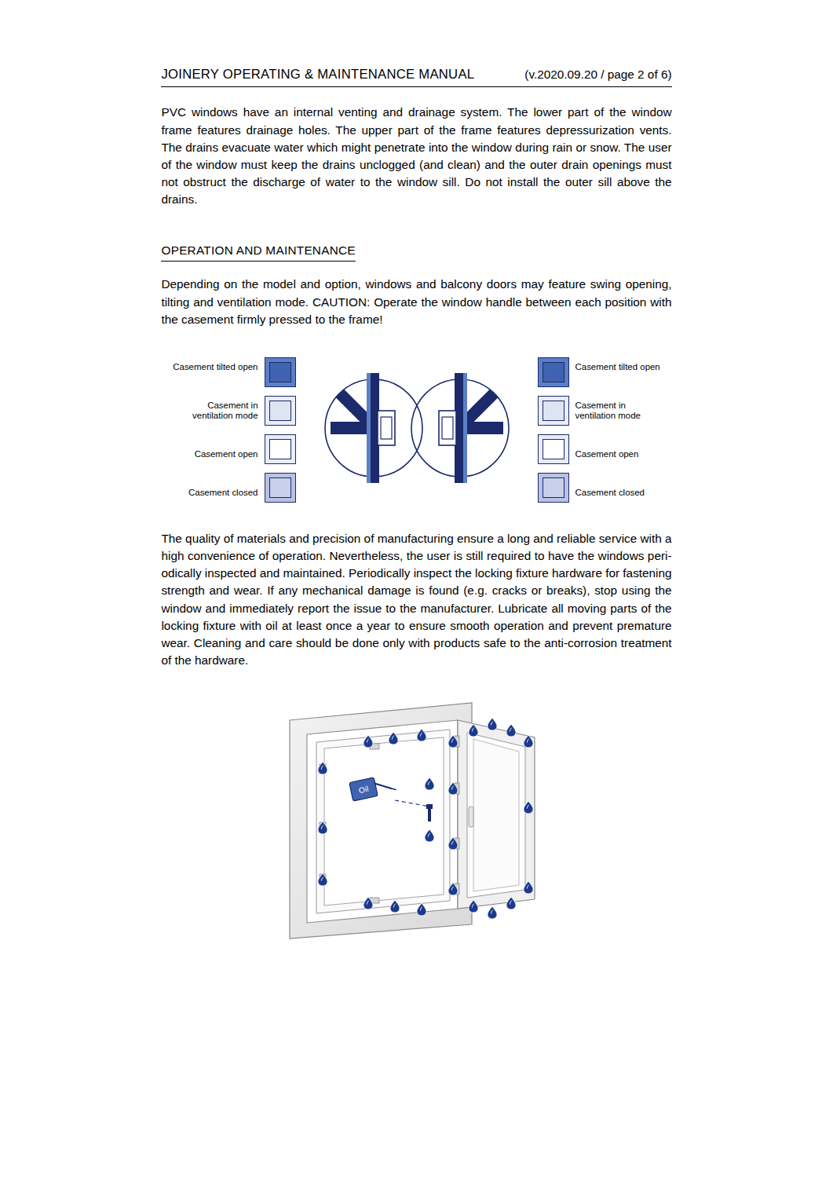JOINERY OPERATING & MAINTENANCE MANUAL
(v.2020.09.20 / page 2 of 6)
PVC windows have an internal venting and drainage system. The lower part of the window frame features drainage holes. The upper part of the frame features depressurization vents. The drains evacuate water which might penetrate into the window during rain or snow. The user of the window must keep the drains unclogged (and clean) and the outer drain openings must not obstruct the discharge of water to the window sill. Do not install the outer sill above the drains.
OPERATION AND MAINTENANCE
Depending on the model and option, windows and balcony doors may feature swing opening, tilting and ventilation mode. CAUTION: Operate the window handle between each position with the casement firmly pressed to the frame!
Casement tilted open
Casement in
ventilation mode
Casement open
Casement closed
Casement tilted open
Casement in
ventilation mode
Casement open
Casement closed
The quality of materials and precision of manufacturing ensure a long and reliable service with a high convenience of operation. Nevertheless, the user is still required to have the windows periodically inspected and maintained. Periodically inspect the locking fixture hardware for fastening strength and wear. If any mechanical damage is found (e.g. cracks or breaks), stop using the window and immediately report the issue to the manufacturer. Lubricate all moving parts of the locking fixture with oil at least once a year to ensure smooth operation and prevent premature wear. Cleaning and care should be done only with products safe to the anti-corrosion treatment of the hardware.
Oil